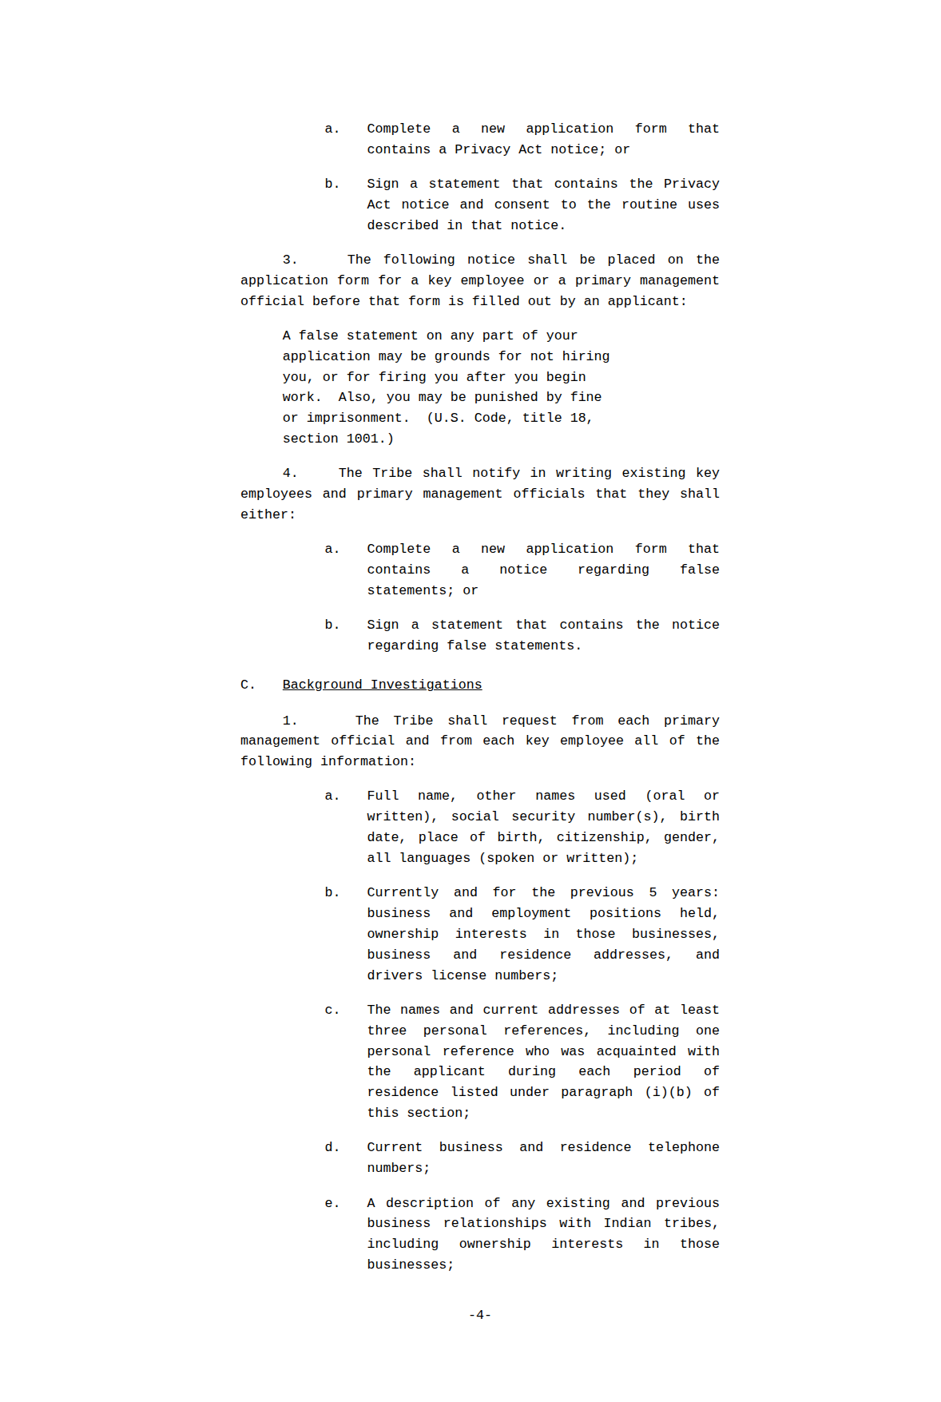a. Complete a new application form that contains a Privacy Act notice; or
b. Sign a statement that contains the Privacy Act notice and consent to the routine uses described in that notice.
3. The following notice shall be placed on the application form for a key employee or a primary management official before that form is filled out by an applicant:
A false statement on any part of your application may be grounds for not hiring you, or for firing you after you begin work. Also, you may be punished by fine or imprisonment. (U.S. Code, title 18, section 1001.)
4. The Tribe shall notify in writing existing key employees and primary management officials that they shall either:
a. Complete a new application form that contains a notice regarding false statements; or
b. Sign a statement that contains the notice regarding false statements.
C. Background Investigations
1. The Tribe shall request from each primary management official and from each key employee all of the following information:
a. Full name, other names used (oral or written), social security number(s), birth date, place of birth, citizenship, gender, all languages (spoken or written);
b. Currently and for the previous 5 years: business and employment positions held, ownership interests in those businesses, business and residence addresses, and drivers license numbers;
c. The names and current addresses of at least three personal references, including one personal reference who was acquainted with the applicant during each period of residence listed under paragraph (i)(b) of this section;
d. Current business and residence telephone numbers;
e. A description of any existing and previous business relationships with Indian tribes, including ownership interests in those businesses;
-4-